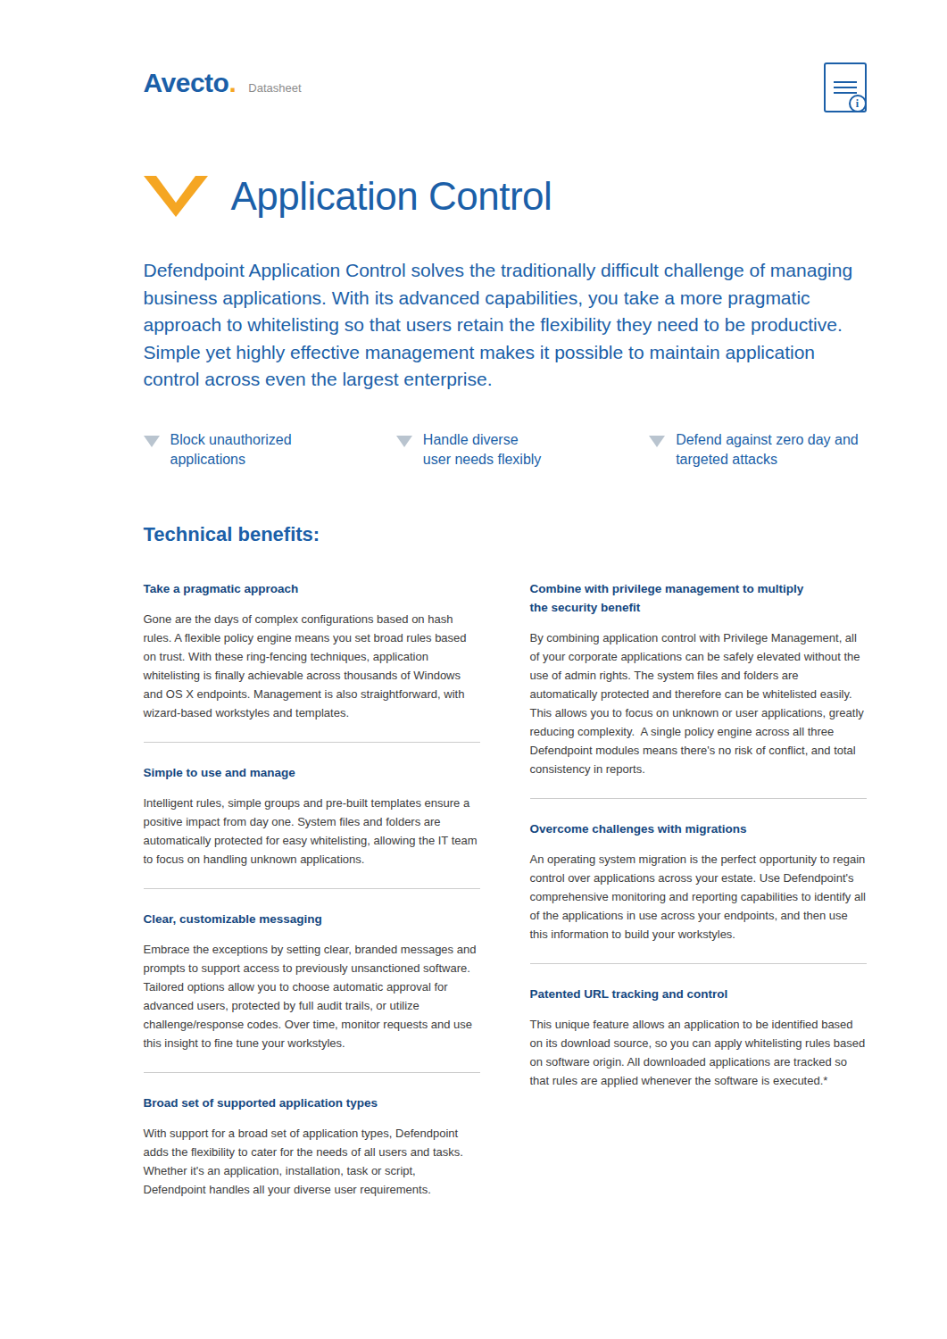Avecto.
Datasheet
i
Application Control
Defendpoint Application Control solves the traditionally difficult challenge of managing business applications. With its advanced capabilities, you take a more pragmatic approach to whitelisting so that users retain the flexibility they need to be productive. Simple yet highly effective management makes it possible to maintain application control across even the largest enterprise.
Block unauthorized
applications
Handle diverse
user needs flexibly
Defend against zero day and
targeted attacks
Technical benefits:
Take a pragmatic approach
Gone are the days of complex configurations based on hash rules. A flexible policy engine means you set broad rules based on trust. With these ring-fencing techniques, application whitelisting is finally achievable across thousands of Windows and OS X endpoints. Management is also straightforward, with wizard-based workstyles and templates.
Simple to use and manage
Intelligent rules, simple groups and pre-built templates ensure a positive impact from day one. System files and folders are automatically protected for easy whitelisting, allowing the IT team to focus on handling unknown applications.
Clear, customizable messaging
Embrace the exceptions by setting clear, branded messages and prompts to support access to previously unsanctioned software. Tailored options allow you to choose automatic approval for advanced users, protected by full audit trails, or utilize challenge/response codes. Over time, monitor requests and use this insight to fine tune your workstyles.
Broad set of supported application types
With support for a broad set of application types, Defendpoint adds the flexibility to cater for the needs of all users and tasks. Whether it's an application, installation, task or script, Defendpoint handles all your diverse user requirements.
Combine with privilege management to multiply
the security benefit
By combining application control with Privilege Management, all of your corporate applications can be safely elevated without the use of admin rights. The system files and folders are automatically protected and therefore can be whitelisted easily. This allows you to focus on unknown or user applications, greatly reducing complexity. A single policy engine across all three Defendpoint modules means there's no risk of conflict, and total consistency in reports.
Overcome challenges with migrations
An operating system migration is the perfect opportunity to regain control over applications across your estate. Use Defendpoint's comprehensive monitoring and reporting capabilities to identify all of the applications in use across your endpoints, and then use this information to build your workstyles.
Patented URL tracking and control
This unique feature allows an application to be identified based on its download source, so you can apply whitelisting rules based on software origin. All downloaded applications are tracked so that rules are applied whenever the software is executed.*